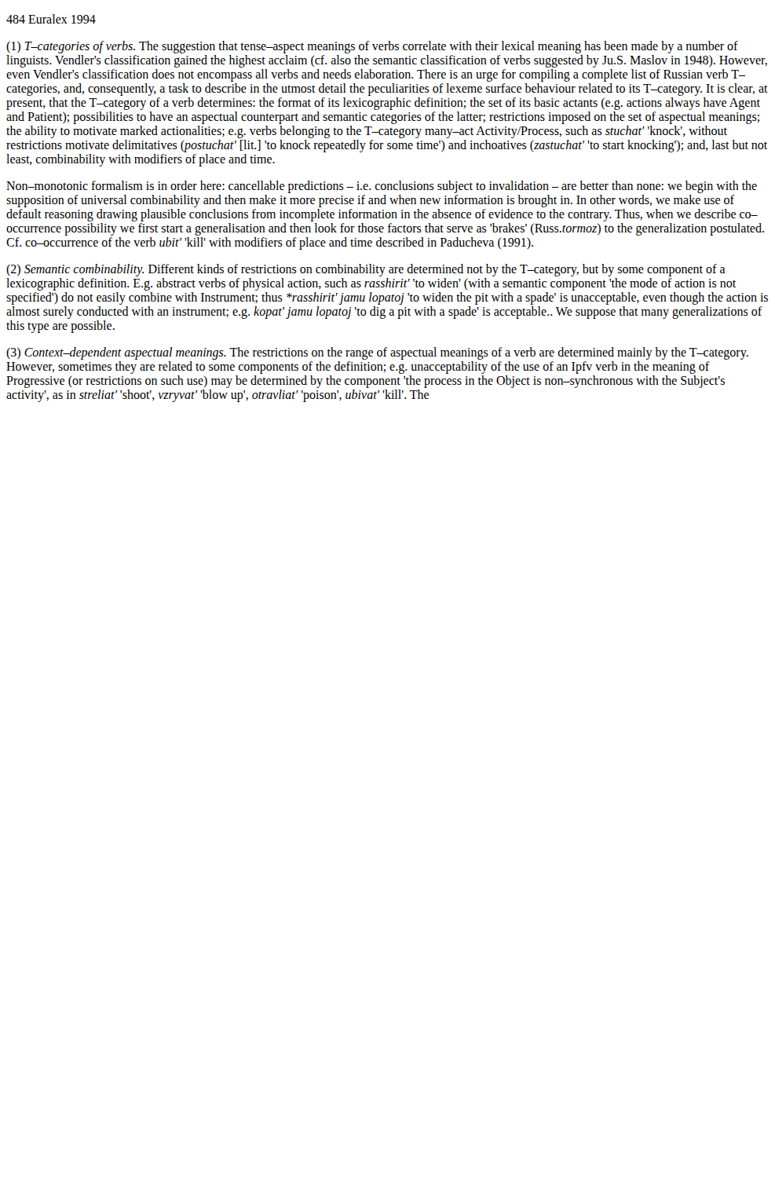484 Euralex 1994
(1) T–categories of verbs. The suggestion that tense–aspect meanings of verbs correlate with their lexical meaning has been made by a number of linguists. Vendler's classification gained the highest acclaim (cf. also the semantic classification of verbs suggested by Ju.S. Maslov in 1948). However, even Vendler's classification does not encompass all verbs and needs elaboration. There is an urge for compiling a complete list of Russian verb T–categories, and, consequently, a task to describe in the utmost detail the peculiarities of lexeme surface behaviour related to its T–category. It is clear, at present, that the T–category of a verb determines: the format of its lexicographic definition; the set of its basic actants (e.g. actions always have Agent and Patient); possibilities to have an aspectual counterpart and semantic categories of the latter; restrictions imposed on the set of aspectual meanings; the ability to motivate marked actionalities; e.g. verbs belonging to the T–category many–act Activity/Process, such as stuchat' 'knock', without restrictions motivate delimitatives (postuchat' [lit.] 'to knock repeatedly for some time') and inchoatives (zastuchat' 'to start knocking'); and, last but not least, combinability with modifiers of place and time.
Non–monotonic formalism is in order here: cancellable predictions – i.e. conclusions subject to invalidation – are better than none: we begin with the supposition of universal combinability and then make it more precise if and when new information is brought in. In other words, we make use of default reasoning drawing plausible conclusions from incomplete information in the absence of evidence to the contrary. Thus, when we describe co–occurrence possibility we first start a generalisation and then look for those factors that serve as 'brakes' (Russ.tormoz) to the generalization postulated. Cf. co–occurrence of the verb ubit' 'kill' with modifiers of place and time described in Paducheva (1991).
(2) Semantic combinability. Different kinds of restrictions on combinability are determined not by the T–category, but by some component of a lexicographic definition. E.g. abstract verbs of physical action, such as rasshirit' 'to widen' (with a semantic component 'the mode of action is not specified') do not easily combine with Instrument; thus *rasshirit' jamu lopatoj 'to widen the pit with a spade' is unacceptable, even though the action is almost surely conducted with an instrument; e.g. kopat' jamu lopatoj 'to dig a pit with a spade' is acceptable.. We suppose that many generalizations of this type are possible.
(3) Context–dependent aspectual meanings. The restrictions on the range of aspectual meanings of a verb are determined mainly by the T–category. However, sometimes they are related to some components of the definition; e.g. unacceptability of the use of an Ipfv verb in the meaning of Progressive (or restrictions on such use) may be determined by the component 'the process in the Object is non–synchronous with the Subject's activity', as in streliat' 'shoot', vzryvat' 'blow up', otravliat' 'poison', ubivat' 'kill'. The